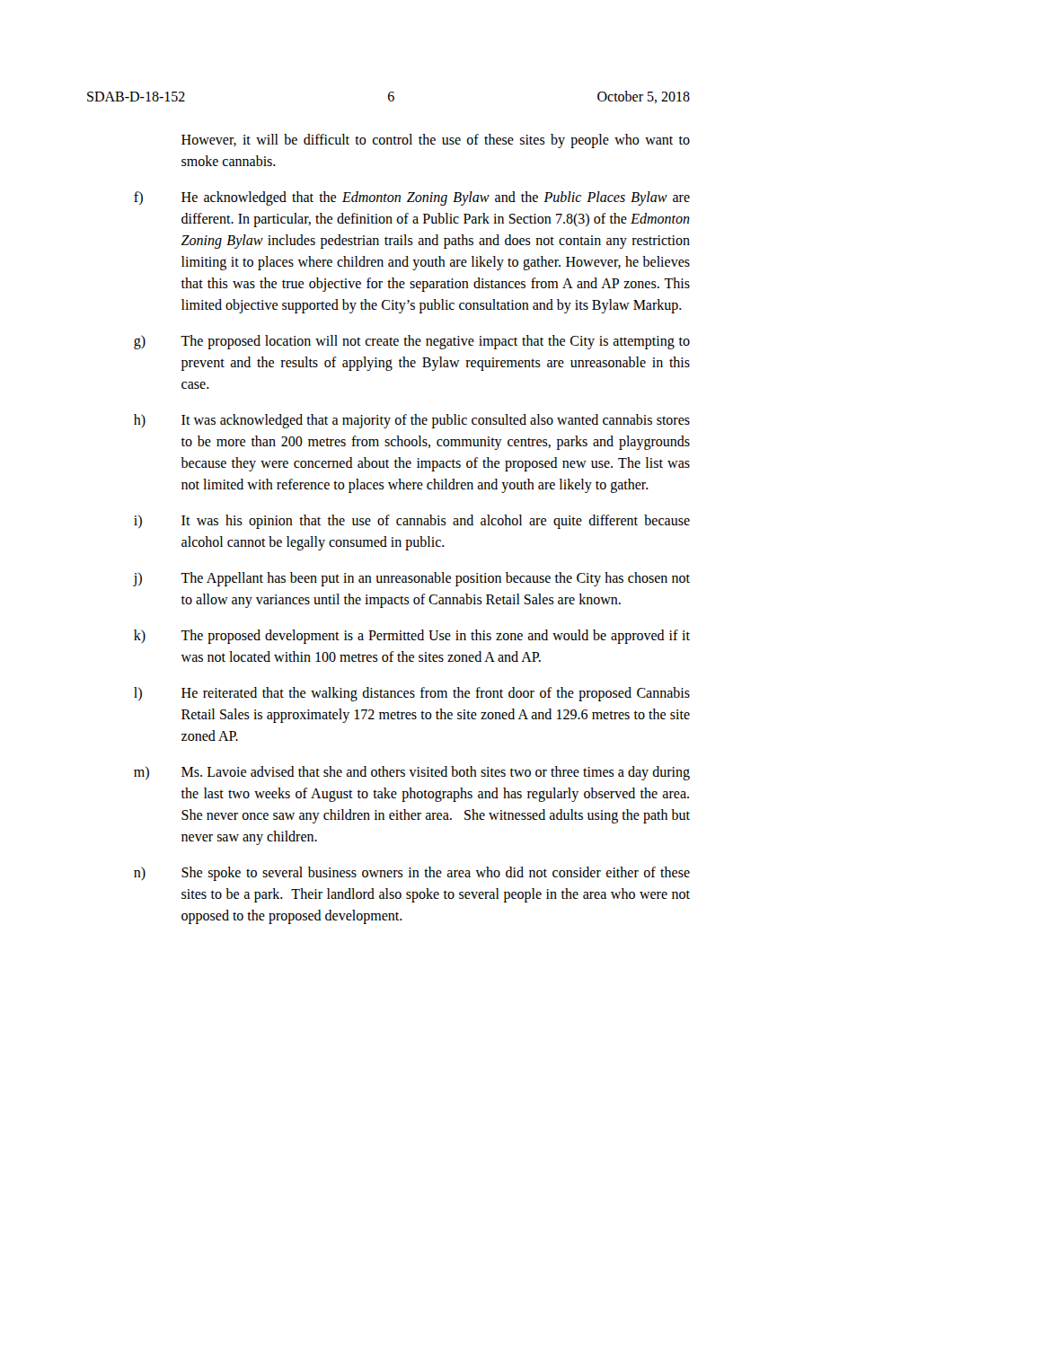SDAB-D-18-152 6 October 5, 2018
However, it will be difficult to control the use of these sites by people who want to smoke cannabis.
f) He acknowledged that the Edmonton Zoning Bylaw and the Public Places Bylaw are different. In particular, the definition of a Public Park in Section 7.8(3) of the Edmonton Zoning Bylaw includes pedestrian trails and paths and does not contain any restriction limiting it to places where children and youth are likely to gather. However, he believes that this was the true objective for the separation distances from A and AP zones. This limited objective supported by the City’s public consultation and by its Bylaw Markup.
g) The proposed location will not create the negative impact that the City is attempting to prevent and the results of applying the Bylaw requirements are unreasonable in this case.
h) It was acknowledged that a majority of the public consulted also wanted cannabis stores to be more than 200 metres from schools, community centres, parks and playgrounds because they were concerned about the impacts of the proposed new use. The list was not limited with reference to places where children and youth are likely to gather.
i) It was his opinion that the use of cannabis and alcohol are quite different because alcohol cannot be legally consumed in public.
j) The Appellant has been put in an unreasonable position because the City has chosen not to allow any variances until the impacts of Cannabis Retail Sales are known.
k) The proposed development is a Permitted Use in this zone and would be approved if it was not located within 100 metres of the sites zoned A and AP.
l) He reiterated that the walking distances from the front door of the proposed Cannabis Retail Sales is approximately 172 metres to the site zoned A and 129.6 metres to the site zoned AP.
m) Ms. Lavoie advised that she and others visited both sites two or three times a day during the last two weeks of August to take photographs and has regularly observed the area. She never once saw any children in either area. She witnessed adults using the path but never saw any children.
n) She spoke to several business owners in the area who did not consider either of these sites to be a park. Their landlord also spoke to several people in the area who were not opposed to the proposed development.